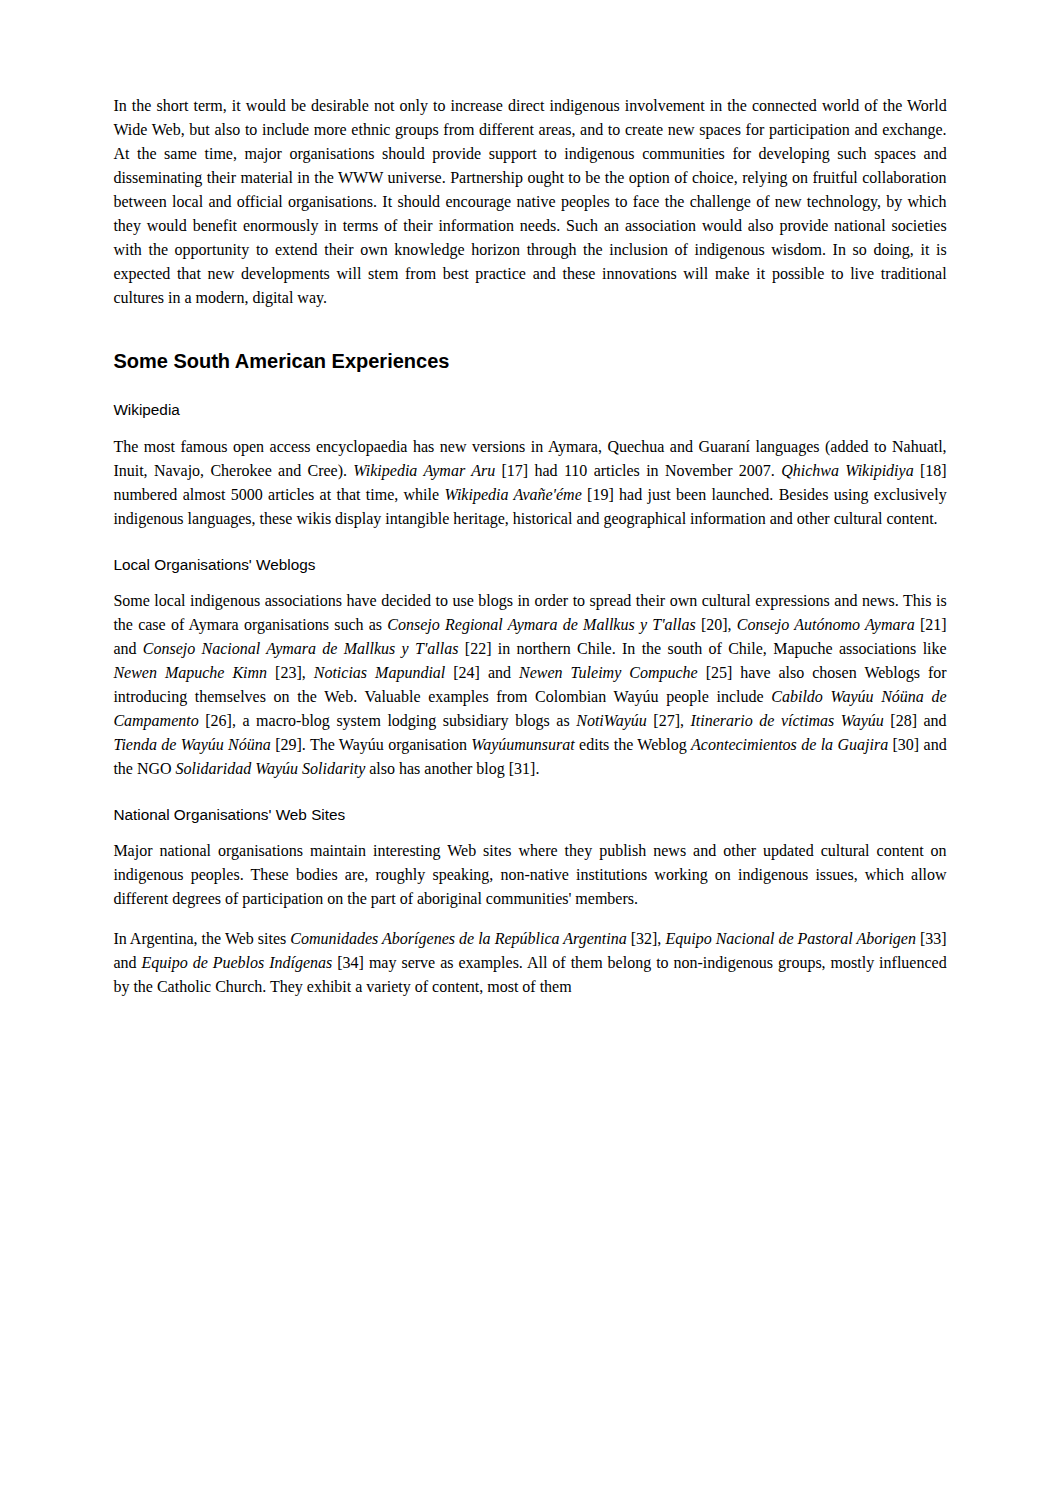In the short term, it would be desirable not only to increase direct indigenous involvement in the connected world of the World Wide Web, but also to include more ethnic groups from different areas, and to create new spaces for participation and exchange. At the same time, major organisations should provide support to indigenous communities for developing such spaces and disseminating their material in the WWW universe. Partnership ought to be the option of choice, relying on fruitful collaboration between local and official organisations. It should encourage native peoples to face the challenge of new technology, by which they would benefit enormously in terms of their information needs. Such an association would also provide national societies with the opportunity to extend their own knowledge horizon through the inclusion of indigenous wisdom. In so doing, it is expected that new developments will stem from best practice and these innovations will make it possible to live traditional cultures in a modern, digital way.
Some South American Experiences
Wikipedia
The most famous open access encyclopaedia has new versions in Aymara, Quechua and Guaraní languages (added to Nahuatl, Inuit, Navajo, Cherokee and Cree). Wikipedia Aymar Aru [17] had 110 articles in November 2007. Qhichwa Wikipidiya [18] numbered almost 5000 articles at that time, while Wikipedia Avañe'éme [19] had just been launched. Besides using exclusively indigenous languages, these wikis display intangible heritage, historical and geographical information and other cultural content.
Local Organisations' Weblogs
Some local indigenous associations have decided to use blogs in order to spread their own cultural expressions and news. This is the case of Aymara organisations such as Consejo Regional Aymara de Mallkus y T'allas [20], Consejo Autónomo Aymara [21] and Consejo Nacional Aymara de Mallkus y T'allas [22] in northern Chile. In the south of Chile, Mapuche associations like Newen Mapuche Kimn [23], Noticias Mapundial [24] and Newen Tuleimy Compuche [25] have also chosen Weblogs for introducing themselves on the Web. Valuable examples from Colombian Wayúu people include Cabildo Wayúu Nóüna de Campamento [26], a macro-blog system lodging subsidiary blogs as NotiWayúu [27], Itinerario de víctimas Wayúu [28] and Tienda de Wayúu Nóüna [29]. The Wayúu organisation Wayúumunsurat edits the Weblog Acontecimientos de la Guajira [30] and the NGO Solidaridad Wayúu Solidarity also has another blog [31].
National Organisations' Web Sites
Major national organisations maintain interesting Web sites where they publish news and other updated cultural content on indigenous peoples. These bodies are, roughly speaking, non-native institutions working on indigenous issues, which allow different degrees of participation on the part of aboriginal communities' members.
In Argentina, the Web sites Comunidades Aborígenes de la República Argentina [32], Equipo Nacional de Pastoral Aborigen [33] and Equipo de Pueblos Indígenas [34] may serve as examples. All of them belong to non-indigenous groups, mostly influenced by the Catholic Church. They exhibit a variety of content, most of them